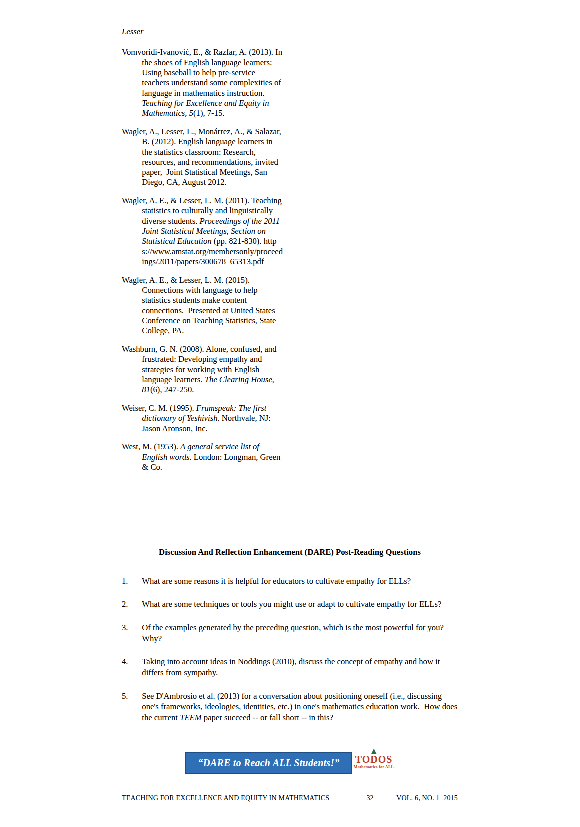Lesser
Vomvoridi-Ivanović, E., & Razfar, A. (2013). In the shoes of English language learners: Using baseball to help pre-service teachers understand some complexities of language in mathematics instruction. Teaching for Excellence and Equity in Mathematics, 5(1), 7-15.
Wagler, A., Lesser, L., Monárrez, A., & Salazar, B. (2012). English language learners in the statistics classroom: Research, resources, and recommendations, invited paper, Joint Statistical Meetings, San Diego, CA, August 2012.
Wagler, A. E., & Lesser, L. M. (2011). Teaching statistics to culturally and linguistically diverse students. Proceedings of the 2011 Joint Statistical Meetings, Section on Statistical Education (pp. 821-830). https://www.amstat.org/membersonly/proceedings/2011/papers/300678_65313.pdf
Wagler, A. E., & Lesser, L. M. (2015). Connections with language to help statistics students make content connections. Presented at United States Conference on Teaching Statistics, State College, PA.
Washburn, G. N. (2008). Alone, confused, and frustrated: Developing empathy and strategies for working with English language learners. The Clearing House, 81(6), 247-250.
Weiser, C. M. (1995). Frumspeak: The first dictionary of Yeshivish. Northvale, NJ: Jason Aronson, Inc.
West, M. (1953). A general service list of English words. London: Longman, Green & Co.
Discussion And Reflection Enhancement (DARE) Post-Reading Questions
What are some reasons it is helpful for educators to cultivate empathy for ELLs?
What are some techniques or tools you might use or adapt to cultivate empathy for ELLs?
Of the examples generated by the preceding question, which is the most powerful for you? Why?
Taking into account ideas in Noddings (2010), discuss the concept of empathy and how it differs from sympathy.
See D'Ambrosio et al. (2013) for a conversation about positioning oneself (i.e., discussing one's frameworks, ideologies, identities, etc.) in one's mathematics education work. How does the current TEEM paper succeed -- or fall short -- in this?
“DARE to Reach ALL Students!”
▲
TODOS
Mathematics for ALL
Teaching for Excellence and Equity in Mathematics
32
Vol. 6, No. 1 2015